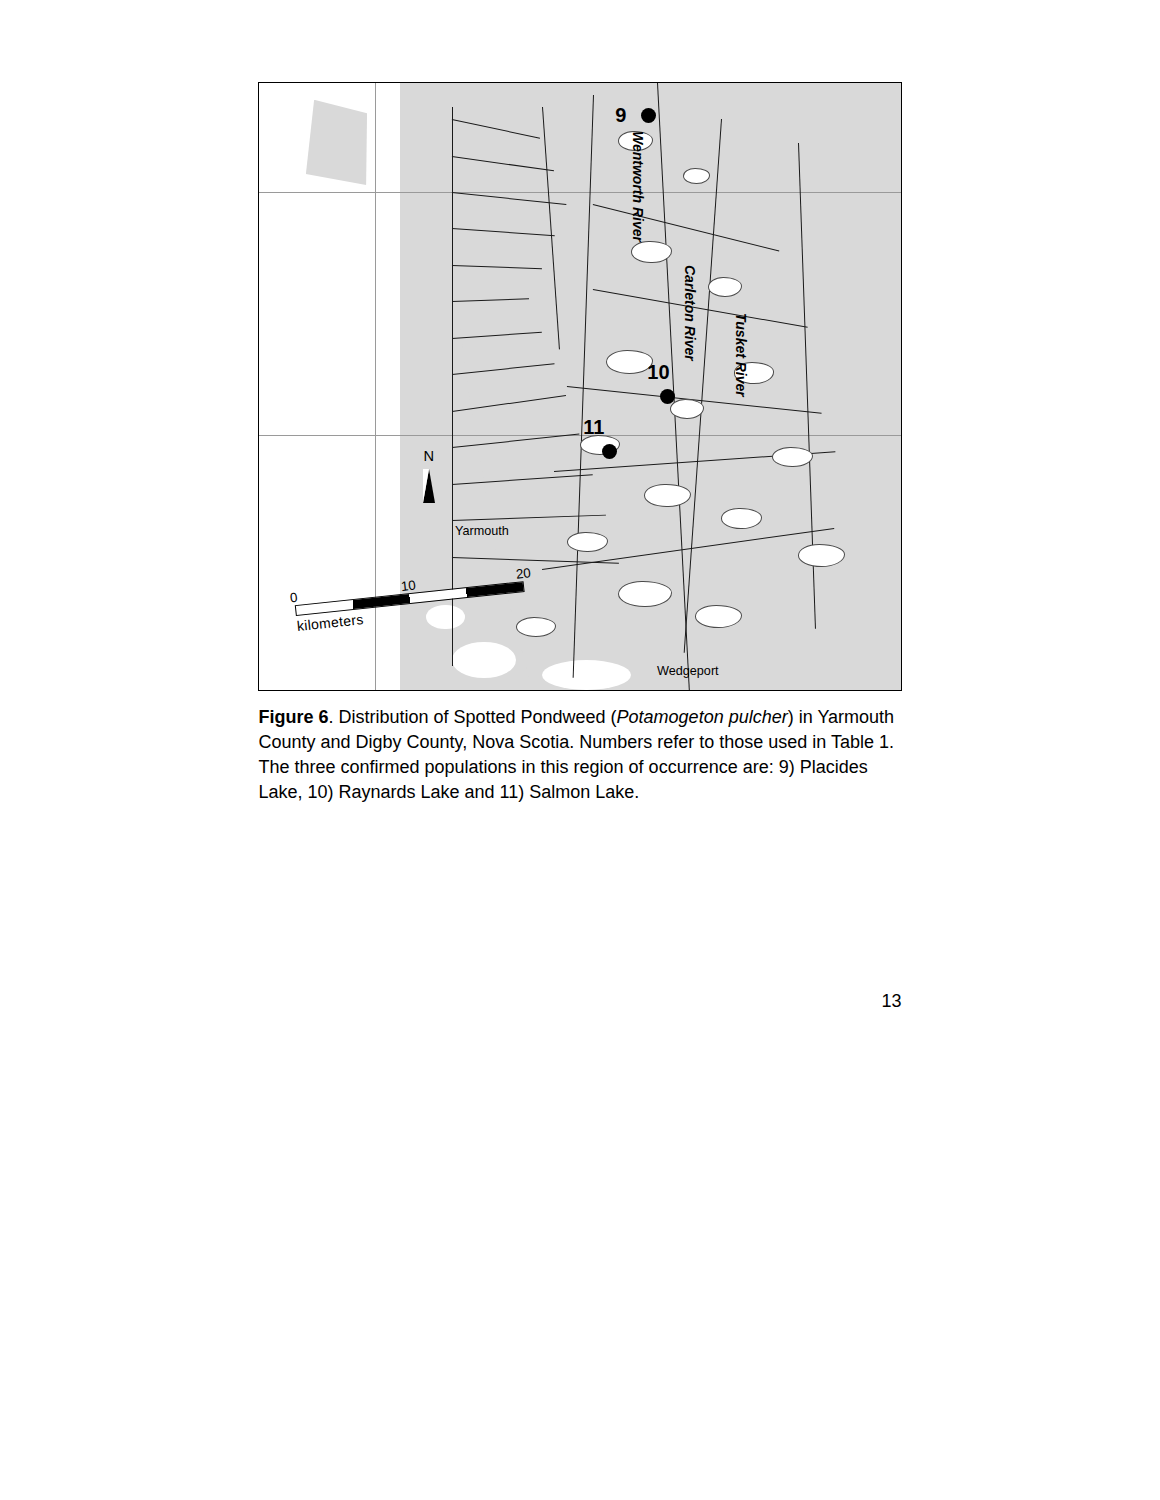Wentworth River
Carleton River
Tusket River
9
10
11
Yarmouth
Wedgeport
N
0 10 20
kilometers
Figure 6. Distribution of Spotted Pondweed (Potamogeton pulcher) in Yarmouth County and Digby County, Nova Scotia. Numbers refer to those used in Table 1. The three confirmed populations in this region of occurrence are: 9) Placides Lake, 10) Raynards Lake and 11) Salmon Lake.
13